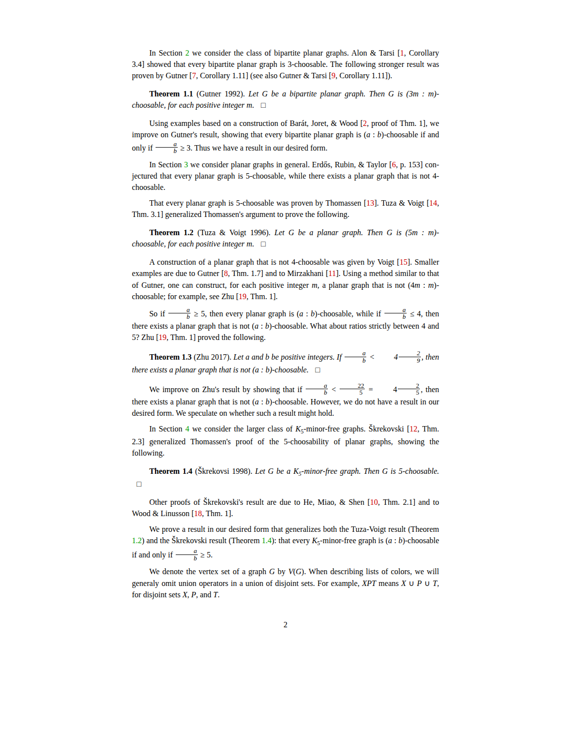In Section 2 we consider the class of bipartite planar graphs. Alon & Tarsi [1, Corollary 3.4] showed that every bipartite planar graph is 3-choosable. The following stronger result was proven by Gutner [7, Corollary 1.11] (see also Gutner & Tarsi [9, Corollary 1.11]).
Theorem 1.1 (Gutner 1992). Let G be a bipartite planar graph. Then G is (3m : m)-choosable, for each positive integer m. □
Using examples based on a construction of Barát, Joret, & Wood [2, proof of Thm. 1], we improve on Gutner's result, showing that every bipartite planar graph is (a : b)-choosable if and only if ab ≥ 3. Thus we have a result in our desired form.
In Section 3 we consider planar graphs in general. Erdős, Rubin, & Taylor [6, p. 153] conjectured that every planar graph is 5-choosable, while there exists a planar graph that is not 4-choosable.
That every planar graph is 5-choosable was proven by Thomassen [13]. Tuza & Voigt [14, Thm. 3.1] generalized Thomassen's argument to prove the following.
Theorem 1.2 (Tuza & Voigt 1996). Let G be a planar graph. Then G is (5m : m)-choosable, for each positive integer m. □
A construction of a planar graph that is not 4-choosable was given by Voigt [15]. Smaller examples are due to Gutner [8, Thm. 1.7] and to Mirzakhani [11]. Using a method similar to that of Gutner, one can construct, for each positive integer m, a planar graph that is not (4m : m)-choosable; for example, see Zhu [19, Thm. 1].
So if ab ≥ 5, then every planar graph is (a : b)-choosable, while if ab ≤ 4, then there exists a planar graph that is not (a : b)-choosable. What about ratios strictly between 4 and 5? Zhu [19, Thm. 1] proved the following.
Theorem 1.3 (Zhu 2017). Let a and b be positive integers. If ab < 429, then there exists a planar graph that is not (a : b)-choosable. □
We improve on Zhu's result by showing that if ab < 225 = 425, then there exists a planar graph that is not (a : b)-choosable. However, we do not have a result in our desired form. We speculate on whether such a result might hold.
In Section 4 we consider the larger class of K5-minor-free graphs. Škrekovski [12, Thm. 2.3] generalized Thomassen's proof of the 5-choosability of planar graphs, showing the following.
Theorem 1.4 (Škrekovsi 1998). Let G be a K5-minor-free graph. Then G is 5-choosable. □
Other proofs of Škrekovski's result are due to He, Miao, & Shen [10, Thm. 2.1] and to Wood & Linusson [18, Thm. 1].
We prove a result in our desired form that generalizes both the Tuza-Voigt result (Theorem 1.2) and the Škrekovski result (Theorem 1.4): that every K5-minor-free graph is (a : b)-choosable if and only if ab ≥ 5.
We denote the vertex set of a graph G by V(G). When describing lists of colors, we will generaly omit union operators in a union of disjoint sets. For example, XPT means X ∪ P ∪ T, for disjoint sets X, P, and T.
2